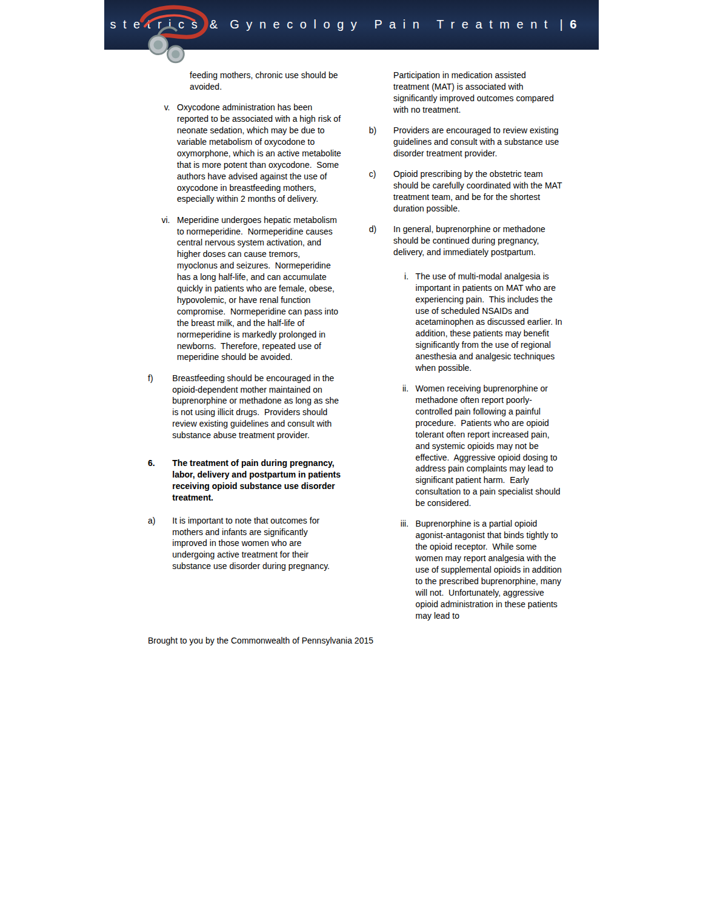O b s t e t r i c s & G y n e c o l o g y P a i n T r e a t m e n t | 6
feeding mothers, chronic use should be avoided.
v.
Oxycodone administration has been reported to be associated with a high risk of neonate sedation, which may be due to variable metabolism of oxycodone to oxymorphone, which is an active metabolite that is more potent than oxycodone. Some authors have advised against the use of oxycodone in breastfeeding mothers, especially within 2 months of delivery.
vi.
Meperidine undergoes hepatic metabolism to normeperidine. Normeperidine causes central nervous system activation, and higher doses can cause tremors, myoclonus and seizures. Normeperidine has a long half-life, and can accumulate quickly in patients who are female, obese, hypovolemic, or have renal function compromise. Normeperidine can pass into the breast milk, and the half-life of normeperidine is markedly prolonged in newborns. Therefore, repeated use of meperidine should be avoided.
f)
Breastfeeding should be encouraged in the opioid-dependent mother maintained on buprenorphine or methadone as long as she is not using illicit drugs. Providers should review existing guidelines and consult with substance abuse treatment provider.
6.
The treatment of pain during pregnancy, labor, delivery and postpartum in patients receiving opioid substance use disorder treatment.
a)
It is important to note that outcomes for mothers and infants are significantly improved in those women who are undergoing active treatment for their substance use disorder during pregnancy.
Participation in medication assisted treatment (MAT) is associated with significantly improved outcomes compared with no treatment.
b)
Providers are encouraged to review existing guidelines and consult with a substance use disorder treatment provider.
c)
Opioid prescribing by the obstetric team should be carefully coordinated with the MAT treatment team, and be for the shortest duration possible.
d)
In general, buprenorphine or methadone should be continued during pregnancy, delivery, and immediately postpartum.
i.
The use of multi-modal analgesia is important in patients on MAT who are experiencing pain. This includes the use of scheduled NSAIDs and acetaminophen as discussed earlier. In addition, these patients may benefit significantly from the use of regional anesthesia and analgesic techniques when possible.
ii.
Women receiving buprenorphine or methadone often report poorly-controlled pain following a painful procedure. Patients who are opioid tolerant often report increased pain, and systemic opioids may not be effective. Aggressive opioid dosing to address pain complaints may lead to significant patient harm. Early consultation to a pain specialist should be considered.
iii.
Buprenorphine is a partial opioid agonist-antagonist that binds tightly to the opioid receptor. While some women may report analgesia with the use of supplemental opioids in addition to the prescribed buprenorphine, many will not. Unfortunately, aggressive opioid administration in these patients may lead to
Brought to you by the Commonwealth of Pennsylvania 2015